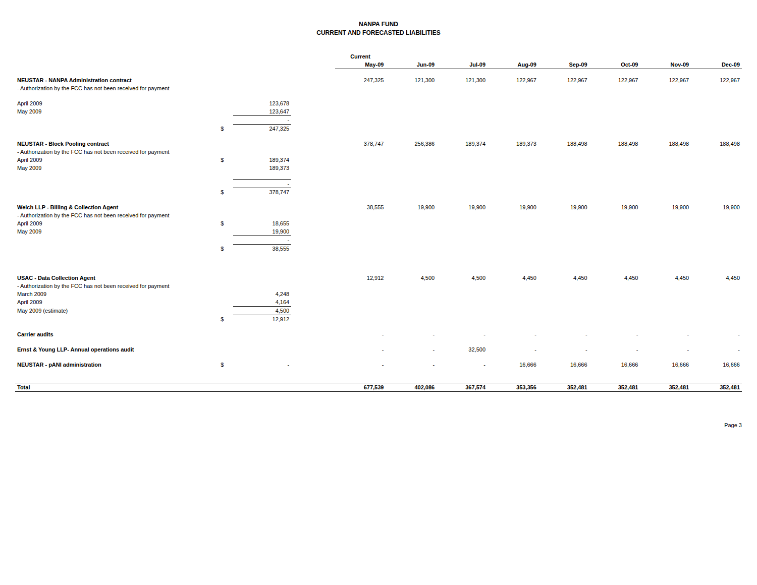NANPA FUND
CURRENT AND FORECASTED LIABILITIES
| | | | | Current | |
| | | | | May-09 | Jun-09 | Jul-09 | Aug-09 | Sep-09 | Oct-09 | Nov-09 | Dec-09 |
| NEUSTAR - NANPA Administration contract | | | | 247,325 | 121,300 | 121,300 | 122,967 | 122,967 | 122,967 | 122,967 | 122,967 |
| - Authorization by the FCC has not been received for payment | |
| April 2009 | | 123,678 | |
| May 2009 | | 123,647 | |
| | | - | |
| | $ | 247,325 | |
| NEUSTAR - Block Pooling contract | | | | 378,747 | 256,386 | 189,374 | 189,373 | 188,498 | 188,498 | 188,498 | 188,498 |
| - Authorization by the FCC has not been received for payment | |
| April 2009 | $ | 189,374 | |
| May 2009 | | 189,373 | |
| | | - | |
| | $ | 378,747 | |
| Welch LLP - Billing & Collection Agent | | | | 38,555 | 19,900 | 19,900 | 19,900 | 19,900 | 19,900 | 19,900 | 19,900 |
| - Authorization by the FCC has not been received for payment | |
| April 2009 | $ | 18,655 | |
| May 2009 | | 19,900 | |
| | | - | |
| | $ | 38,555 | |
| USAC - Data Collection Agent | | | | 12,912 | 4,500 | 4,500 | 4,450 | 4,450 | 4,450 | 4,450 | 4,450 |
| - Authorization by the FCC has not been received for payment | |
| March 2009 | | 4,248 | |
| April 2009 | | 4,164 | |
| May 2009 (estimate) | | 4,500 | |
| | $ | 12,912 | |
| Carrier audits | | | | - | - | - | - | - | - | - | - |
| Ernst & Young LLP- Annual operations audit | | | | - | - | 32,500 | - | - | - | - | - |
| NEUSTAR - pANI administration | $ | - | | - | - | - | 16,666 | 16,666 | 16,666 | 16,666 | 16,666 |
| Total | | | | 677,539 | 402,086 | 367,574 | 353,356 | 352,481 | 352,481 | 352,481 | 352,481 |
Page 3